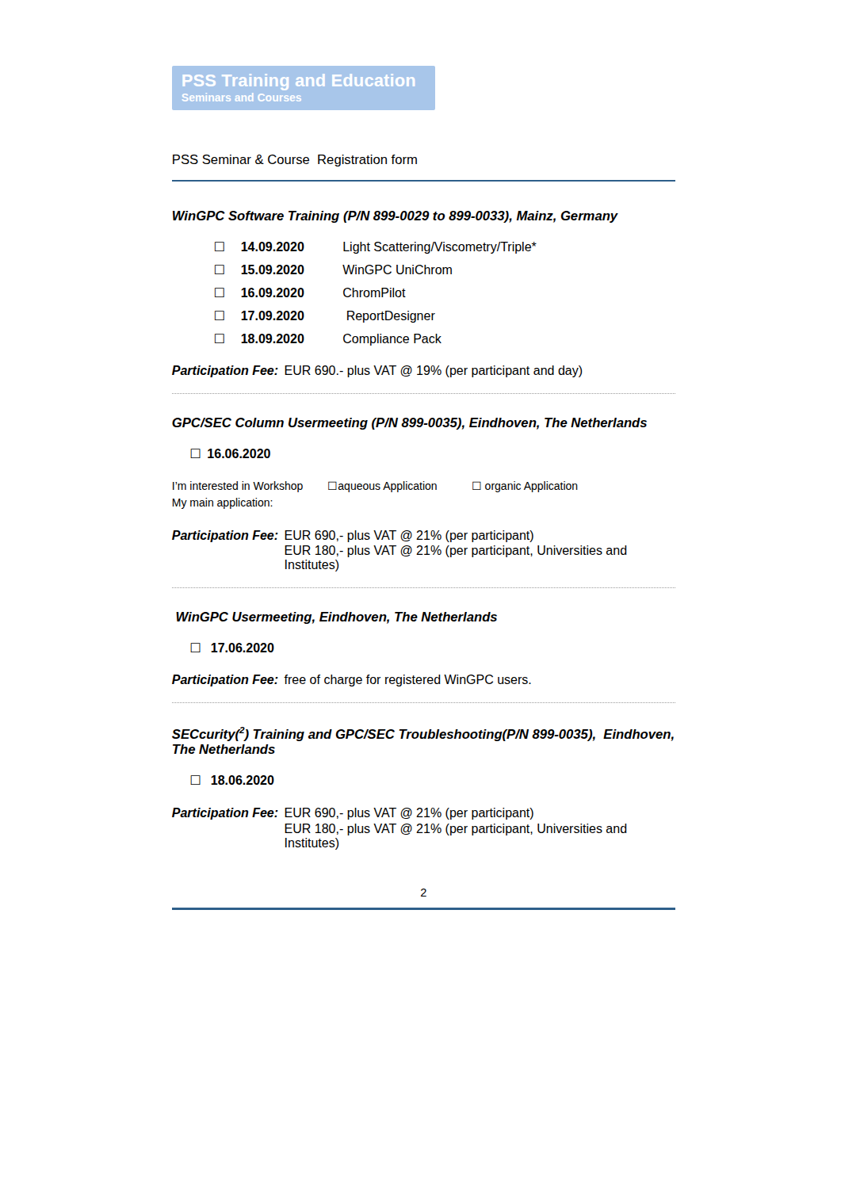PSS Training and Education
Seminars and Courses
PSS Seminar & Course Registration form
WinGPC Software Training (P/N 899-0029 to 899-0033), Mainz, Germany
☐14.09.2020 Light Scattering/Viscometry/Triple*
☐15.09.2020 WinGPC UniChrom
☐16.09.2020 ChromPilot
☐17.09.2020 ReportDesigner
☐18.09.2020 Compliance Pack
Participation Fee: EUR 690.- plus VAT @ 19% (per participant and day)
GPC/SEC Column Usermeeting (P/N 899-0035), Eindhoven, The Netherlands
☐16.06.2020
I’m interested in Workshop ☐aqueous Application ☐ organic Application
My main application:
Participation Fee: EUR 690,- plus VAT @ 21% (per participant) EUR 180,- plus VAT @ 21% (per participant, Universities and Institutes)
WinGPC Usermeeting, Eindhoven, The Netherlands
☐ 17.06.2020
Participation Fee: free of charge for registered WinGPC users.
SECcurity(2) Training and GPC/SEC Troubleshooting(P/N 899-0035), Eindhoven, The Netherlands
☐ 18.06.2020
Participation Fee: EUR 690,- plus VAT @ 21% (per participant) EUR 180,- plus VAT @ 21% (per participant, Universities and Institutes)
2